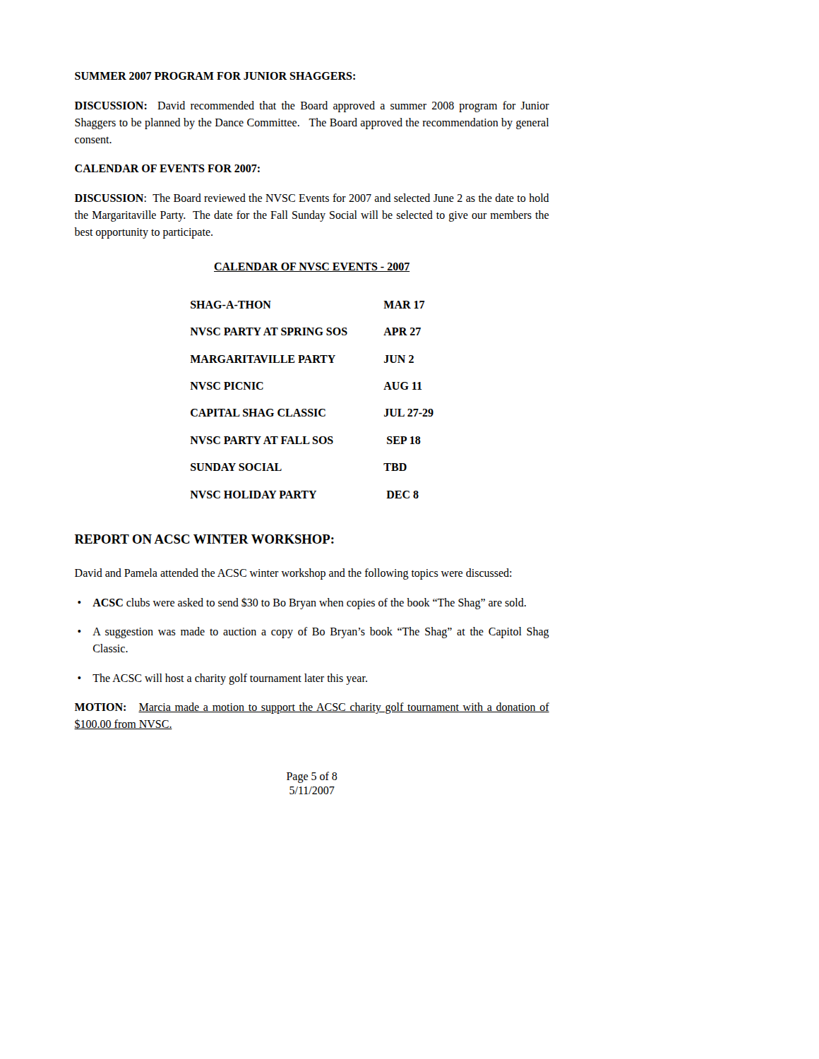SUMMER 2007 PROGRAM FOR JUNIOR SHAGGERS:
DISCUSSION: David recommended that the Board approved a summer 2008 program for Junior Shaggers to be planned by the Dance Committee. The Board approved the recommendation by general consent.
CALENDAR OF EVENTS FOR 2007:
DISCUSSION: The Board reviewed the NVSC Events for 2007 and selected June 2 as the date to hold the Margaritaville Party. The date for the Fall Sunday Social will be selected to give our members the best opportunity to participate.
CALENDAR OF NVSC EVENTS - 2007
| SHAG-A-THON | MAR 17 |
| NVSC PARTY AT SPRING SOS | APR 27 |
| MARGARITAVILLE PARTY | JUN 2 |
| NVSC PICNIC | AUG 11 |
| CAPITAL SHAG CLASSIC | JUL 27-29 |
| NVSC PARTY AT FALL SOS | SEP 18 |
| SUNDAY SOCIAL | TBD |
| NVSC HOLIDAY PARTY | DEC 8 |
REPORT ON ACSC WINTER WORKSHOP:
David and Pamela attended the ACSC winter workshop and the following topics were discussed:
ACSC clubs were asked to send $30 to Bo Bryan when copies of the book “The Shag” are sold.
A suggestion was made to auction a copy of Bo Bryan’s book “The Shag” at the Capitol Shag Classic.
The ACSC will host a charity golf tournament later this year.
MOTION: Marcia made a motion to support the ACSC charity golf tournament with a donation of $100.00 from NVSC.
Page 5 of 8
5/11/2007